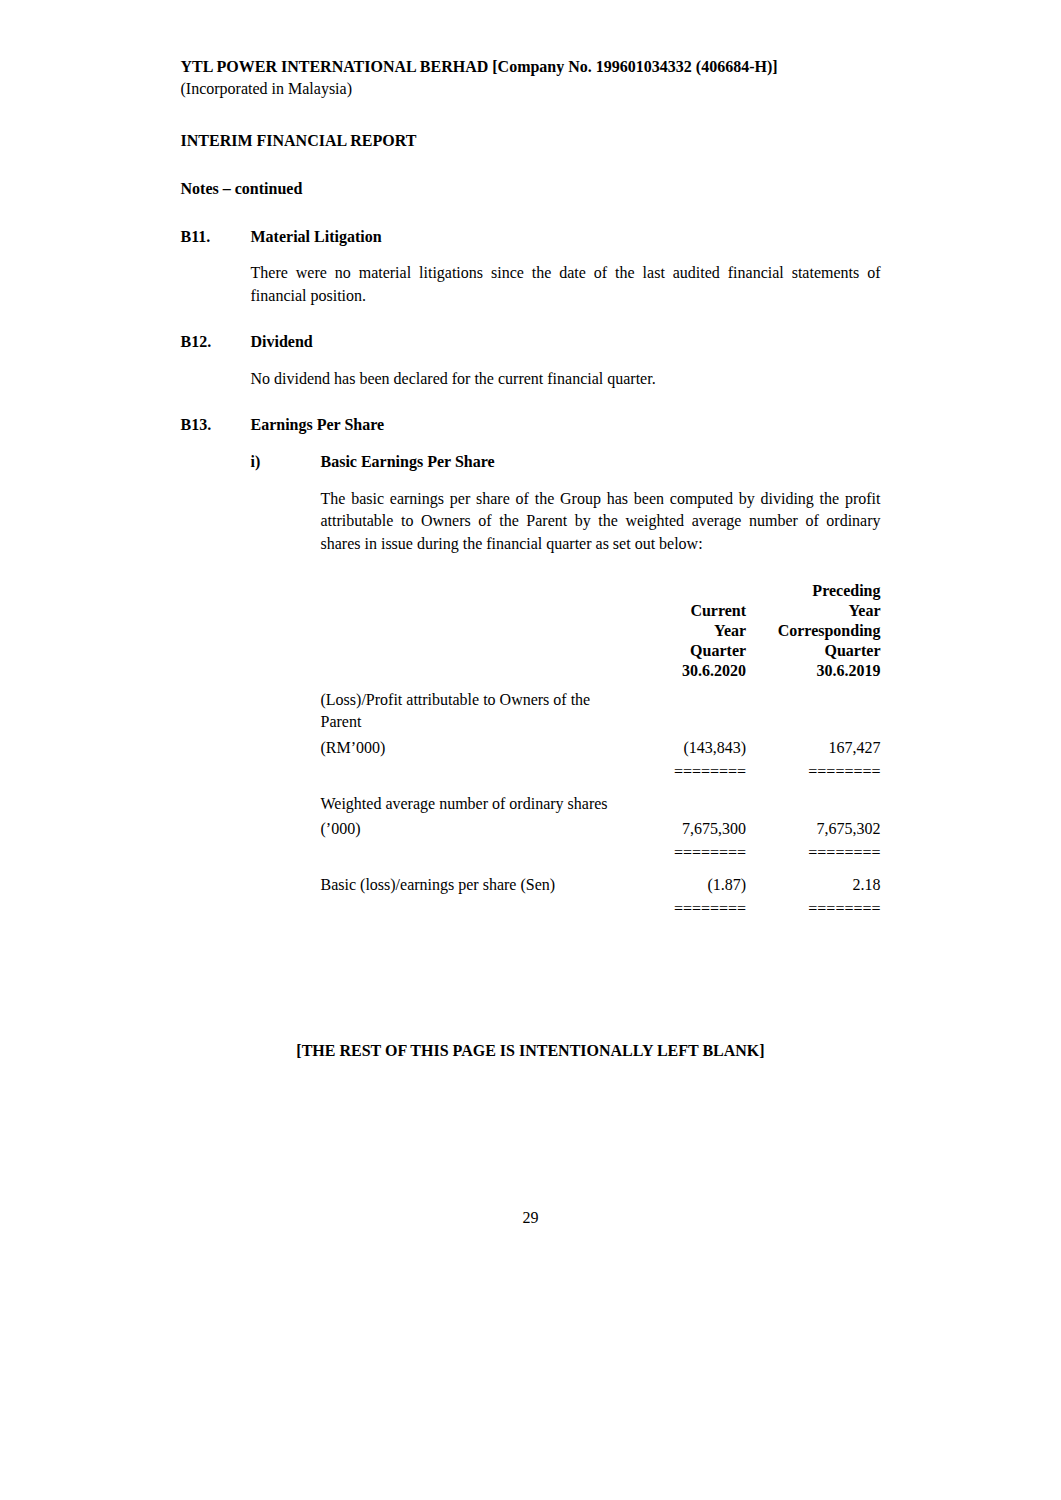YTL POWER INTERNATIONAL BERHAD [Company No. 199601034332 (406684-H)]
(Incorporated in Malaysia)
INTERIM FINANCIAL REPORT
Notes – continued
B11.
Material Litigation
There were no material litigations since the date of the last audited financial statements of financial position.
B12.
Dividend
No dividend has been declared for the current financial quarter.
B13.
Earnings Per Share
i)
Basic Earnings Per Share
The basic earnings per share of the Group has been computed by dividing the profit attributable to Owners of the Parent by the weighted average number of ordinary shares in issue during the financial quarter as set out below:
| | Current Year Quarter 30.6.2020 | Preceding Year Corresponding Quarter 30.6.2019 |
| --- | --- | --- |
| (Loss)/Profit attributable to Owners of the Parent | | |
| (RM’000) | (143,843) | 167,427 |
| | ======== | ======== |
| Weighted average number of ordinary shares | | |
| (’000) | 7,675,300 | 7,675,302 |
| | ======== | ======== |
| Basic (loss)/earnings per share (Sen) | (1.87) | 2.18 |
| | ======== | ======== |
[THE REST OF THIS PAGE IS INTENTIONALLY LEFT BLANK]
29